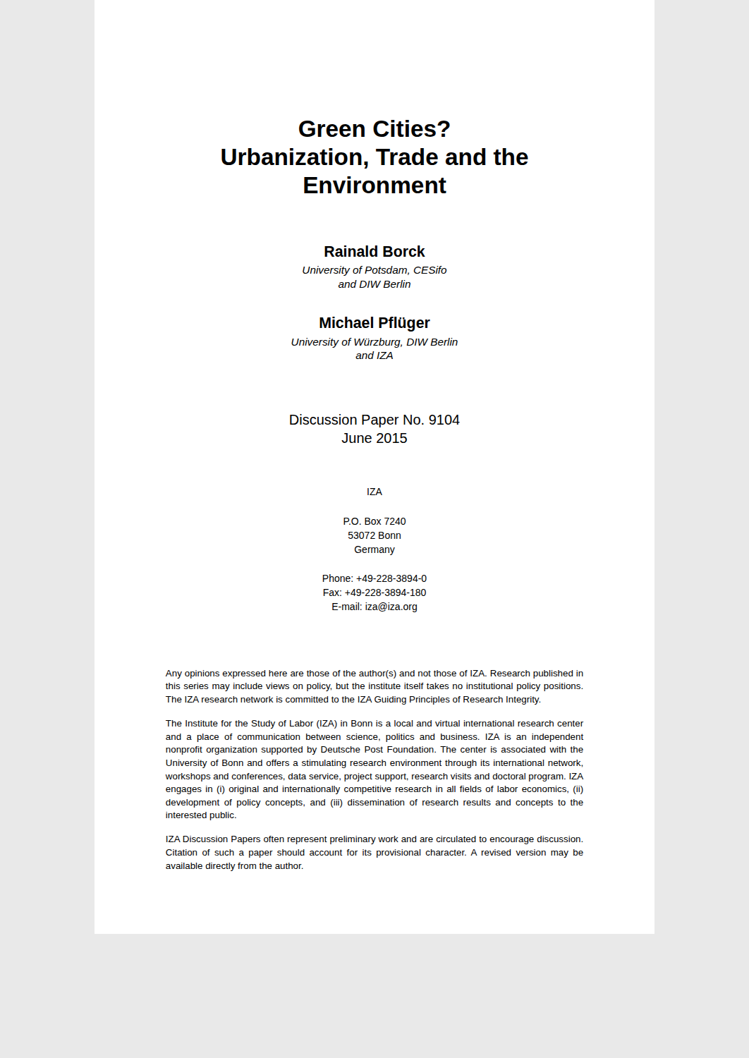Green Cities?
Urbanization, Trade and the Environment
Rainald Borck
University of Potsdam, CESifo
and DIW Berlin
Michael Pflüger
University of Würzburg, DIW Berlin
and IZA
Discussion Paper No. 9104
June 2015
IZA
P.O. Box 7240
53072 Bonn
Germany
Phone: +49-228-3894-0
Fax: +49-228-3894-180
E-mail: iza@iza.org
Any opinions expressed here are those of the author(s) and not those of IZA. Research published in this series may include views on policy, but the institute itself takes no institutional policy positions. The IZA research network is committed to the IZA Guiding Principles of Research Integrity.
The Institute for the Study of Labor (IZA) in Bonn is a local and virtual international research center and a place of communication between science, politics and business. IZA is an independent nonprofit organization supported by Deutsche Post Foundation. The center is associated with the University of Bonn and offers a stimulating research environment through its international network, workshops and conferences, data service, project support, research visits and doctoral program. IZA engages in (i) original and internationally competitive research in all fields of labor economics, (ii) development of policy concepts, and (iii) dissemination of research results and concepts to the interested public.
IZA Discussion Papers often represent preliminary work and are circulated to encourage discussion. Citation of such a paper should account for its provisional character. A revised version may be available directly from the author.